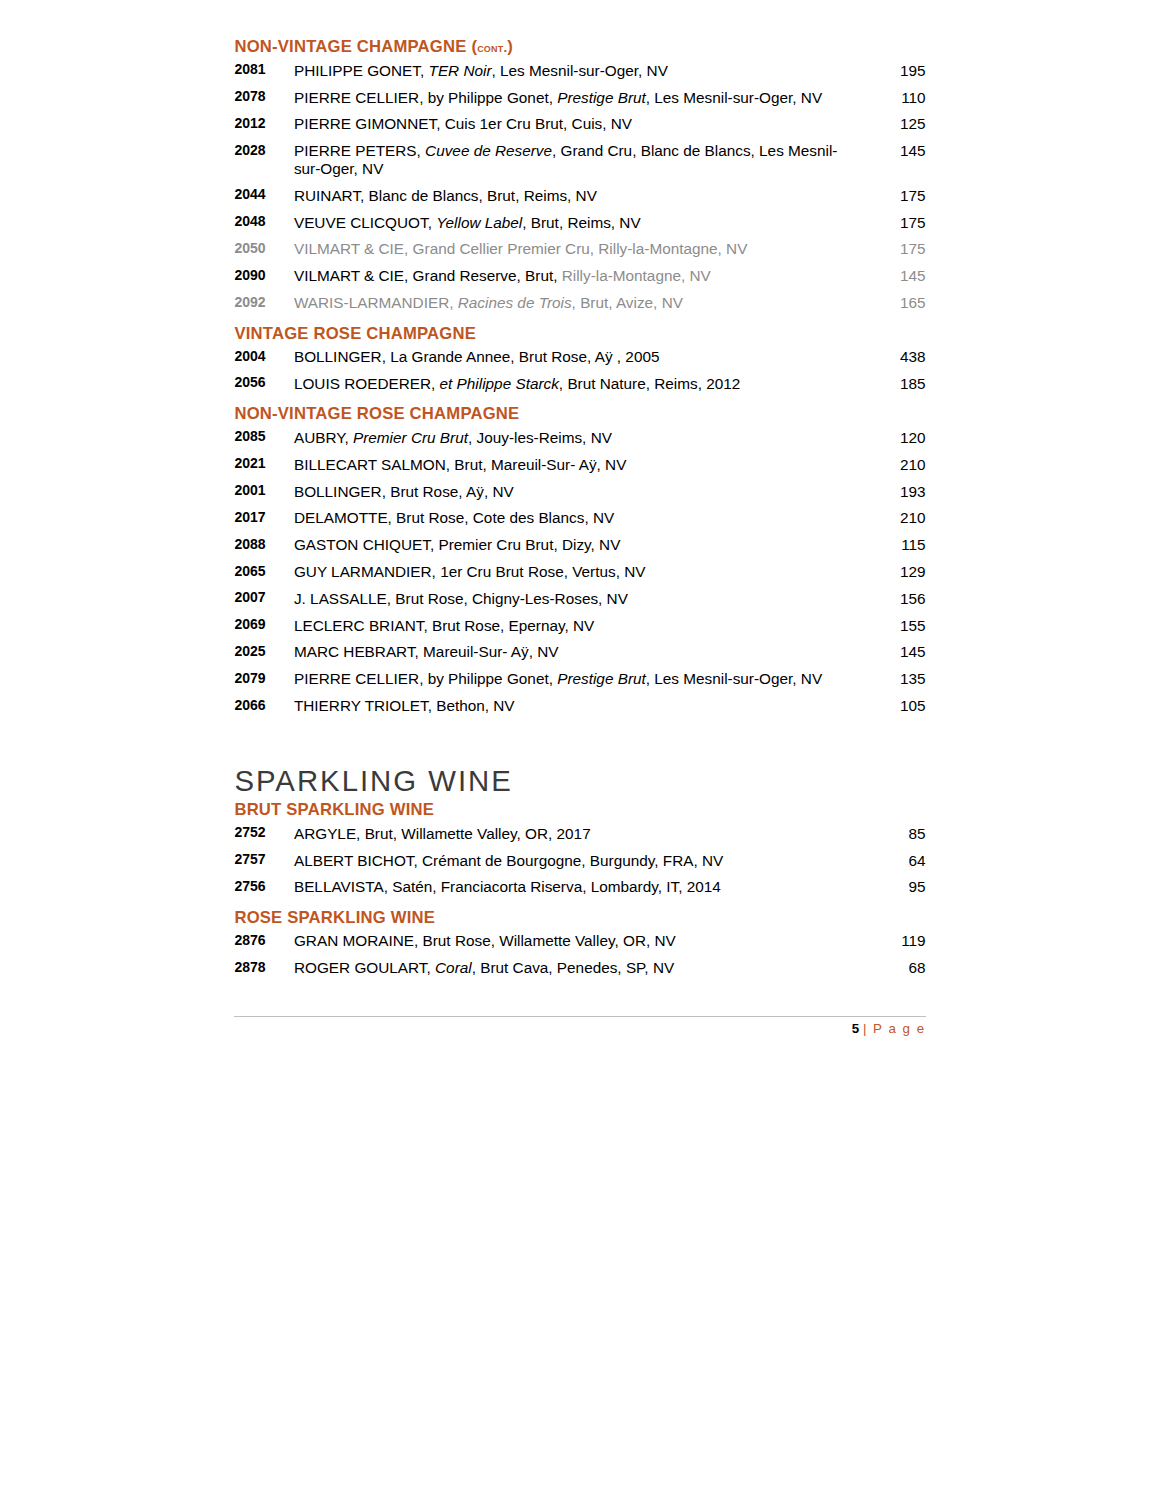NON-VINTAGE CHAMPAGNE (CONT.)
| 2081 | PHILIPPE GONET, TER Noir , Les Mesnil-sur-Oger, NV | 195 |
| 2078 | PIERRE CELLIER, by Philippe Gonet, Prestige Brut , Les Mesnil-sur-Oger, NV | 110 |
| 2012 | PIERRE GIMONNET, Cuis 1er Cru Brut, Cuis, NV | 125 |
| 2028 | PIERRE PETERS, Cuvee de Reserve , Grand Cru, Blanc de Blancs, Les Mesnil-sur-Oger, NV | 145 |
| 2044 | RUINART, Blanc de Blancs, Brut, Reims, NV | 175 |
| 2048 | VEUVE CLICQUOT, Yellow Label , Brut, Reims, NV | 175 |
| 2050 | VILMART & CIE, Grand Cellier Premier Cru, Rilly-la-Montagne, NV | 175 |
| 2090 | VILMART & CIE, Grand Reserve, Brut, Rilly-la-Montagne, NV | 145 |
| 2092 | WARIS-LARMANDIER, Racines de Trois , Brut, Avize, NV | 165 |
VINTAGE ROSE CHAMPAGNE
| 2004 | BOLLINGER, La Grande Annee, Brut Rose, Aÿ , 2005 | 438 |
| 2056 | LOUIS ROEDERER, et Philippe Starck , Brut Nature, Reims, 2012 | 185 |
NON-VINTAGE ROSE CHAMPAGNE
| 2085 | AUBRY, Premier Cru Brut , Jouy-les-Reims, NV | 120 |
| 2021 | BILLECART SALMON, Brut, Mareuil-Sur- Aÿ, NV | 210 |
| 2001 | BOLLINGER, Brut Rose, Aÿ, NV | 193 |
| 2017 | DELAMOTTE, Brut Rose, Cote des Blancs, NV | 210 |
| 2088 | GASTON CHIQUET, Premier Cru Brut, Dizy, NV | 115 |
| 2065 | GUY LARMANDIER, 1er Cru Brut Rose, Vertus, NV | 129 |
| 2007 | J. LASSALLE, Brut Rose, Chigny-Les-Roses, NV | 156 |
| 2069 | LECLERC BRIANT, Brut Rose, Epernay, NV | 155 |
| 2025 | MARC HEBRART, Mareuil-Sur- Aÿ, NV | 145 |
| 2079 | PIERRE CELLIER, by Philippe Gonet, Prestige Brut , Les Mesnil-sur-Oger, NV | 135 |
| 2066 | THIERRY TRIOLET, Bethon, NV | 105 |
SPARKLING WINE
BRUT SPARKLING WINE
| 2752 | ARGYLE, Brut, Willamette Valley, OR, 2017 | 85 |
| 2757 | ALBERT BICHOT, Crémant de Bourgogne, Burgundy, FRA, NV | 64 |
| 2756 | BELLAVISTA, Satén, Franciacorta Riserva, Lombardy, IT, 2014 | 95 |
ROSE SPARKLING WINE
| 2876 | GRAN MORAINE, Brut Rose, Willamette Valley, OR, NV | 119 |
| 2878 | ROGER GOULART, Coral , Brut Cava, Penedes, SP, NV | 68 |
5 | P a g e